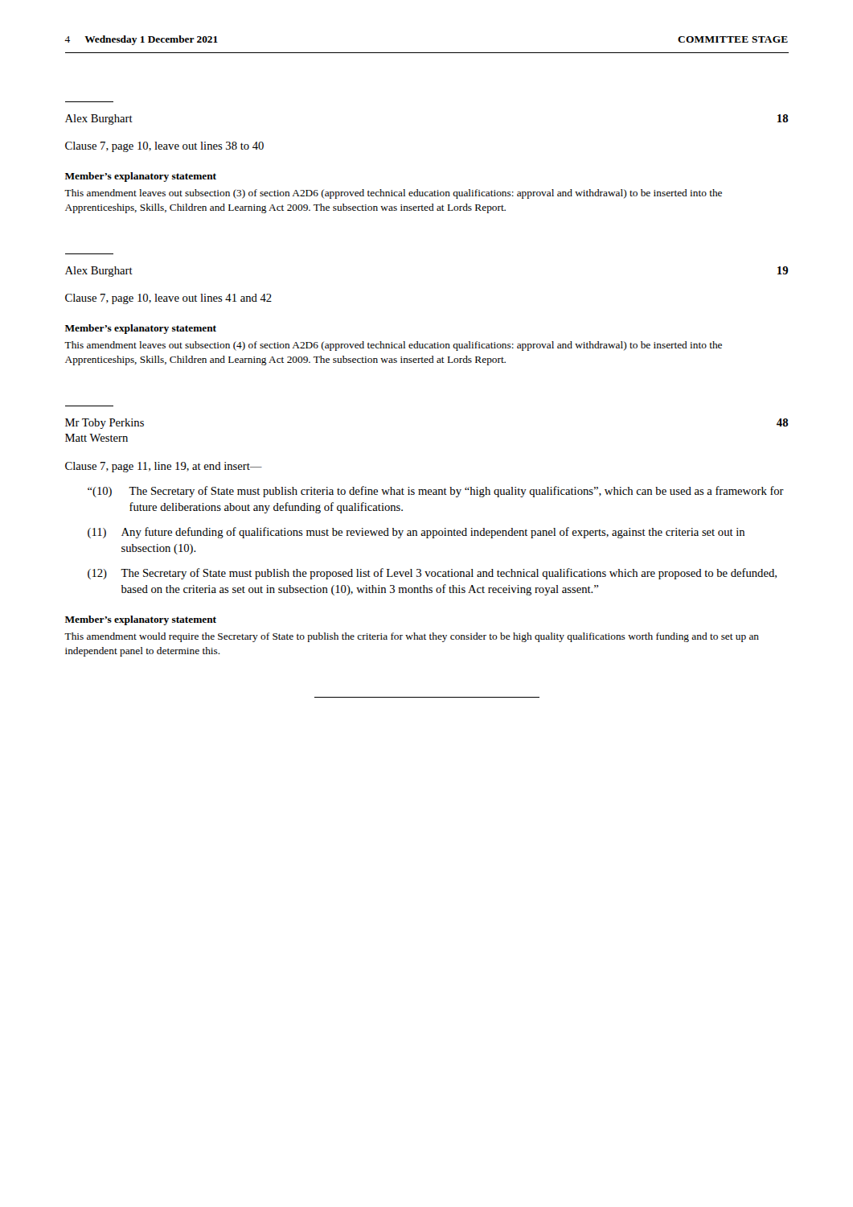4 Wednesday 1 December 2021
COMMITTEE STAGE
Alex Burghart
18
Clause 7, page 10, leave out lines 38 to 40
Member’s explanatory statement
This amendment leaves out subsection (3) of section A2D6 (approved technical education qualifications: approval and withdrawal) to be inserted into the Apprenticeships, Skills, Children and Learning Act 2009. The subsection was inserted at Lords Report.
Alex Burghart
19
Clause 7, page 10, leave out lines 41 and 42
Member’s explanatory statement
This amendment leaves out subsection (4) of section A2D6 (approved technical education qualifications: approval and withdrawal) to be inserted into the Apprenticeships, Skills, Children and Learning Act 2009. The subsection was inserted at Lords Report.
Mr Toby Perkins
Matt Western
48
Clause 7, page 11, line 19, at end insert—
“(10)
The Secretary of State must publish criteria to define what is meant by “high quality qualifications”, which can be used as a framework for future deliberations about any defunding of qualifications.
(11)
Any future defunding of qualifications must be reviewed by an appointed independent panel of experts, against the criteria set out in subsection (10).
(12)
The Secretary of State must publish the proposed list of Level 3 vocational and technical qualifications which are proposed to be defunded, based on the criteria as set out in subsection (10), within 3 months of this Act receiving royal assent.”
Member’s explanatory statement
This amendment would require the Secretary of State to publish the criteria for what they consider to be high quality qualifications worth funding and to set up an independent panel to determine this.